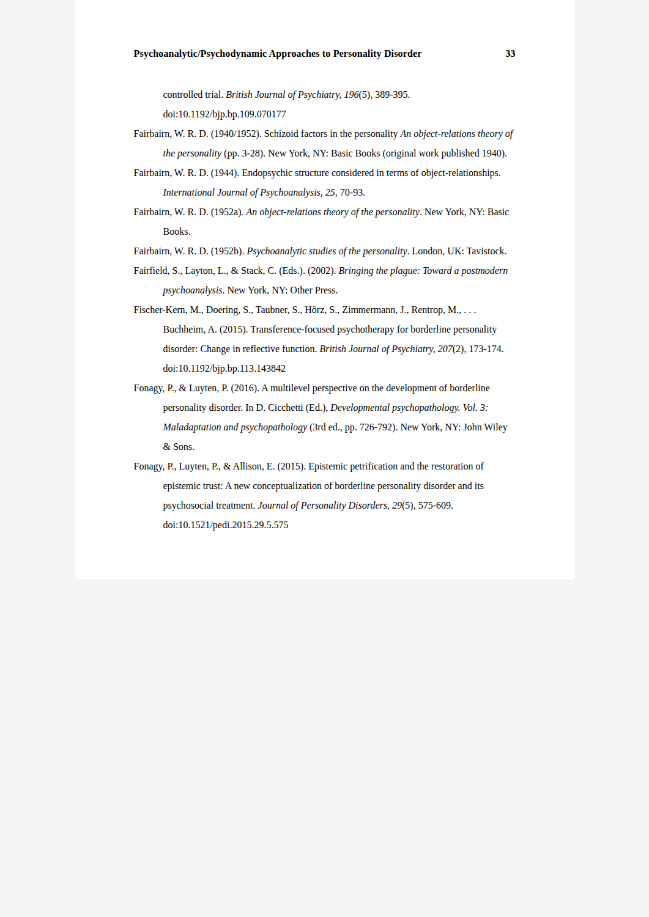Psychoanalytic/Psychodynamic Approaches to Personality Disorder 33
controlled trial. British Journal of Psychiatry, 196(5), 389-395. doi:10.1192/bjp.bp.109.070177
Fairbairn, W. R. D. (1940/1952). Schizoid factors in the personality An object-relations theory of the personality (pp. 3-28). New York, NY: Basic Books (original work published 1940).
Fairbairn, W. R. D. (1944). Endopsychic structure considered in terms of object-relationships. International Journal of Psychoanalysis, 25, 70-93.
Fairbairn, W. R. D. (1952a). An object-relations theory of the personality. New York, NY: Basic Books.
Fairbairn, W. R. D. (1952b). Psychoanalytic studies of the personality. London, UK: Tavistock.
Fairfield, S., Layton, L., & Stack, C. (Eds.). (2002). Bringing the plague: Toward a postmodern psychoanalysis. New York, NY: Other Press.
Fischer-Kern, M., Doering, S., Taubner, S., Hörz, S., Zimmermann, J., Rentrop, M., . . . Buchheim, A. (2015). Transference-focused psychotherapy for borderline personality disorder: Change in reflective function. British Journal of Psychiatry, 207(2), 173-174. doi:10.1192/bjp.bp.113.143842
Fonagy, P., & Luyten, P. (2016). A multilevel perspective on the development of borderline personality disorder. In D. Cicchetti (Ed.), Developmental psychopathology. Vol. 3: Maladaptation and psychopathology (3rd ed., pp. 726-792). New York, NY: John Wiley & Sons.
Fonagy, P., Luyten, P., & Allison, E. (2015). Epistemic petrification and the restoration of epistemic trust: A new conceptualization of borderline personality disorder and its psychosocial treatment. Journal of Personality Disorders, 29(5), 575-609. doi:10.1521/pedi.2015.29.5.575